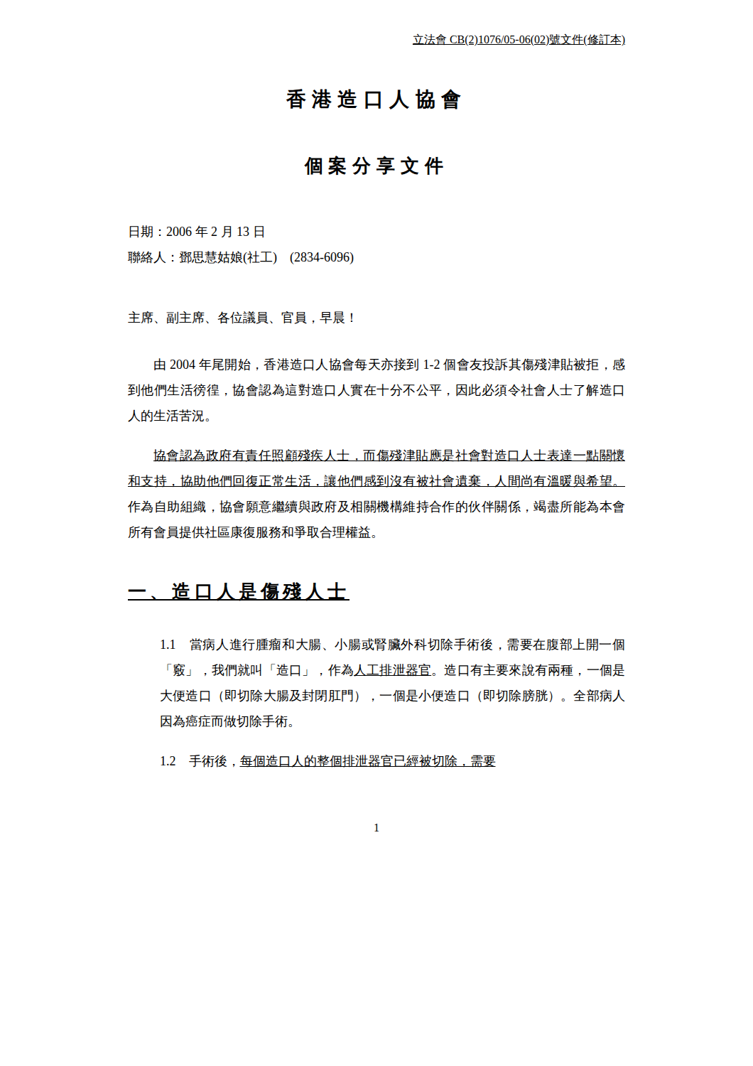立法會 CB(2)1076/05-06(02)號文件(修訂本)
香港造口人協會
個案分享文件
日期：2006 年 2 月 13 日
聯絡人：鄧思慧姑娘(社工)　(2834-6096)
主席、副主席、各位議員、官員，早晨！
由 2004 年尾開始，香港造口人協會每天亦接到 1-2 個會友投訴其傷殘津貼被拒，感到他們生活徬徨，協會認為這對造口人實在十分不公平，因此必須令社會人士了解造口人的生活苦況。
協會認為政府有責任照顧殘疾人士，而傷殘津貼應是社會對造口人士表達一點關懷和支持，協助他們回復正常生活，讓他們感到沒有被社會遺棄，人間尚有溫暖與希望。作為自助組織，協會願意繼續與政府及相關機構維持合作的伙伴關係，竭盡所能為本會所有會員提供社區康復服務和爭取合理權益。
一、造口人是傷殘人士
1.1　當病人進行腫瘤和大腸、小腸或腎臟外科切除手術後，需要在腹部上開一個「竅」，我們就叫「造口」，作為人工排泄器官。造口有主要來說有兩種，一個是大便造口（即切除大腸及封閉肛門），一個是小便造口（即切除膀胱）。全部病人因為癌症而做切除手術。
1.2　手術後，每個造口人的整個排泄器官已經被切除，需要
1